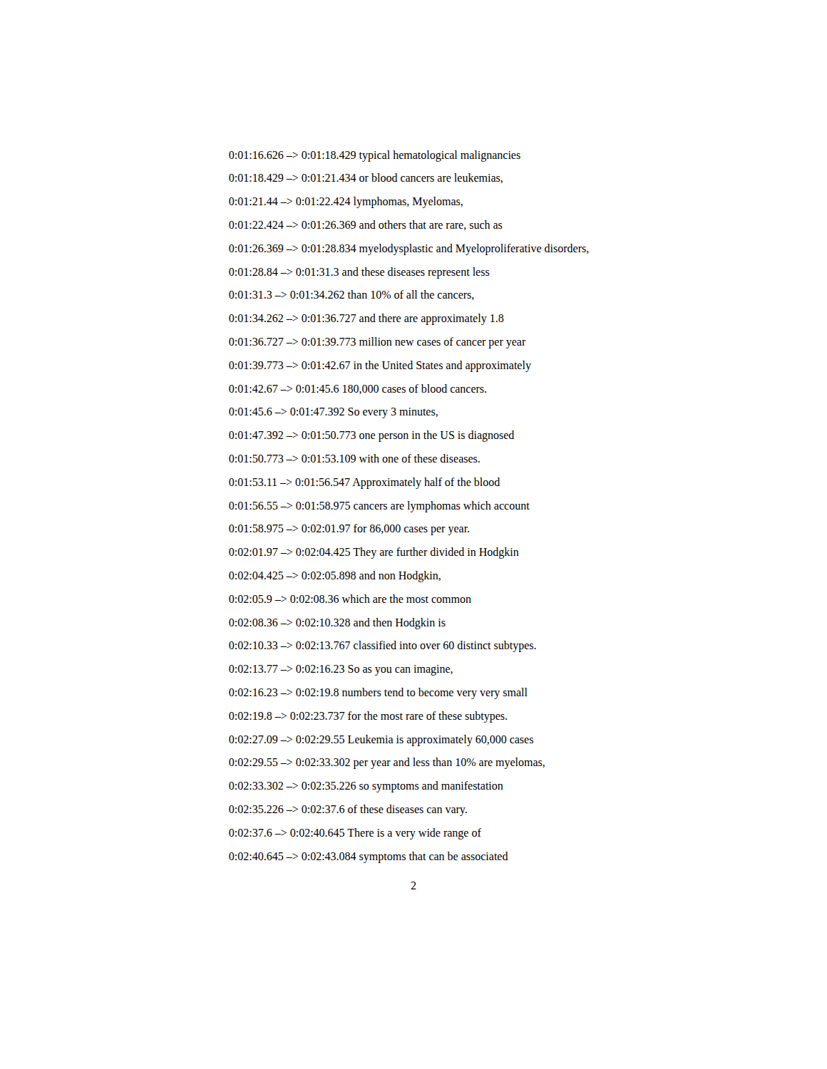0:01:16.626 –> 0:01:18.429 typical hematological malignancies
0:01:18.429 –> 0:01:21.434 or blood cancers are leukemias,
0:01:21.44 –> 0:01:22.424 lymphomas, Myelomas,
0:01:22.424 –> 0:01:26.369 and others that are rare, such as
0:01:26.369 –> 0:01:28.834 myelodysplastic and Myeloproliferative disorders,
0:01:28.84 –> 0:01:31.3 and these diseases represent less
0:01:31.3 –> 0:01:34.262 than 10% of all the cancers,
0:01:34.262 –> 0:01:36.727 and there are approximately 1.8
0:01:36.727 –> 0:01:39.773 million new cases of cancer per year
0:01:39.773 –> 0:01:42.67 in the United States and approximately
0:01:42.67 –> 0:01:45.6 180,000 cases of blood cancers.
0:01:45.6 –> 0:01:47.392 So every 3 minutes,
0:01:47.392 –> 0:01:50.773 one person in the US is diagnosed
0:01:50.773 –> 0:01:53.109 with one of these diseases.
0:01:53.11 –> 0:01:56.547 Approximately half of the blood
0:01:56.55 –> 0:01:58.975 cancers are lymphomas which account
0:01:58.975 –> 0:02:01.97 for 86,000 cases per year.
0:02:01.97 –> 0:02:04.425 They are further divided in Hodgkin
0:02:04.425 –> 0:02:05.898 and non Hodgkin,
0:02:05.9 –> 0:02:08.36 which are the most common
0:02:08.36 –> 0:02:10.328 and then Hodgkin is
0:02:10.33 –> 0:02:13.767 classified into over 60 distinct subtypes.
0:02:13.77 –> 0:02:16.23 So as you can imagine,
0:02:16.23 –> 0:02:19.8 numbers tend to become very very small
0:02:19.8 –> 0:02:23.737 for the most rare of these subtypes.
0:02:27.09 –> 0:02:29.55 Leukemia is approximately 60,000 cases
0:02:29.55 –> 0:02:33.302 per year and less than 10% are myelomas,
0:02:33.302 –> 0:02:35.226 so symptoms and manifestation
0:02:35.226 –> 0:02:37.6 of these diseases can vary.
0:02:37.6 –> 0:02:40.645 There is a very wide range of
0:02:40.645 –> 0:02:43.084 symptoms that can be associated
2